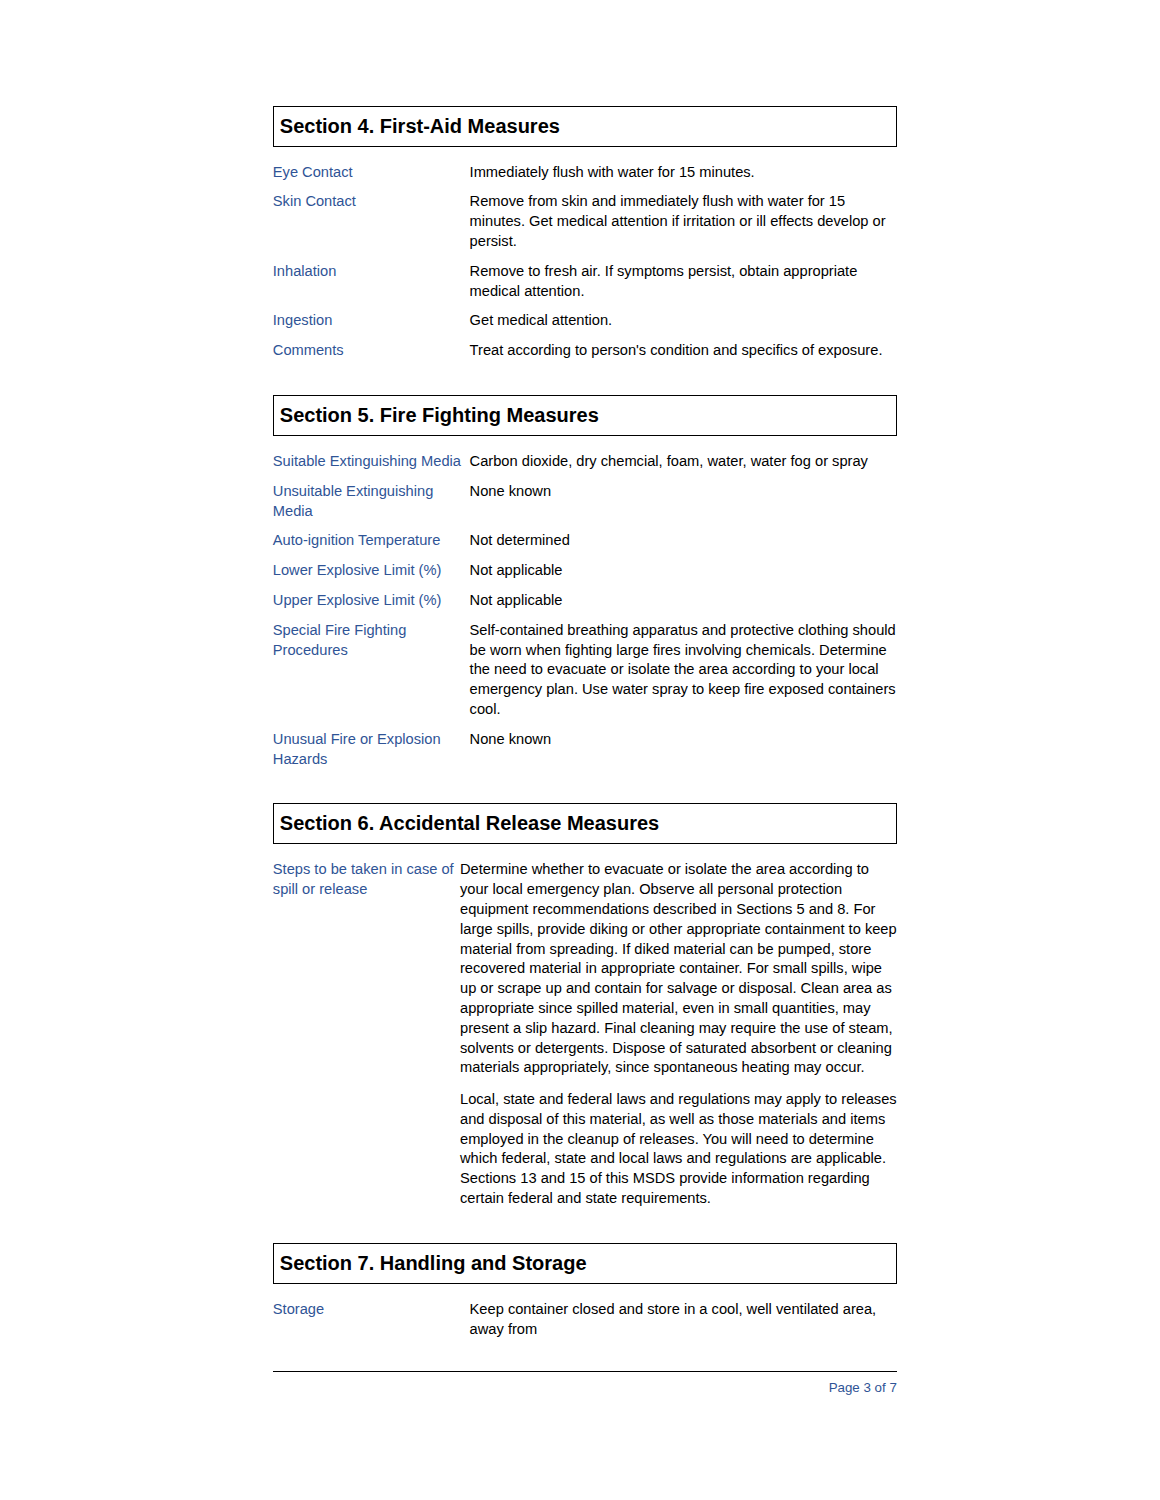Section 4. First-Aid Measures
| Eye Contact | Immediately flush with water for 15 minutes. |
| Skin Contact | Remove from skin and immediately flush with water for 15 minutes. Get medical attention if irritation or ill effects develop or persist. |
| Inhalation | Remove to fresh air. If symptoms persist, obtain appropriate medical attention. |
| Ingestion | Get medical attention. |
| Comments | Treat according to person's condition and specifics of exposure. |
Section 5. Fire Fighting Measures
| Suitable Extinguishing Media | Carbon dioxide, dry chemcial, foam, water, water fog or spray |
| Unsuitable Extinguishing Media | None known |
| Auto-ignition Temperature | Not determined |
| Lower Explosive Limit (%) | Not applicable |
| Upper Explosive Limit (%) | Not applicable |
| Special Fire Fighting Procedures | Self-contained breathing apparatus and protective clothing should be worn when fighting large fires involving chemicals. Determine the need to evacuate or isolate the area according to your local emergency plan. Use water spray to keep fire exposed containers cool. |
| Unusual Fire or Explosion Hazards | None known |
Section 6. Accidental Release Measures
| Steps to be taken in case of spill or release | Determine whether to evacuate or isolate the area according to your local emergency plan. Observe all personal protection equipment recommendations described in Sections 5 and 8. For large spills, provide diking or other appropriate containment to keep material from spreading. If diked material can be pumped, store recovered material in appropriate container. For small spills, wipe up or scrape up and contain for salvage or disposal. Clean area as appropriate since spilled material, even in small quantities, may present a slip hazard. Final cleaning may require the use of steam, solvents or detergents. Dispose of saturated absorbent or cleaning materials appropriately, since spontaneous heating may occur. Local, state and federal laws and regulations may apply to releases and disposal of this material, as well as those materials and items employed in the cleanup of releases. You will need to determine which federal, state and local laws and regulations are applicable. Sections 13 and 15 of this MSDS provide information regarding certain federal and state requirements. |
Section 7. Handling and Storage
| Storage | Keep container closed and store in a cool, well ventilated area, away from |
Page 3 of 7